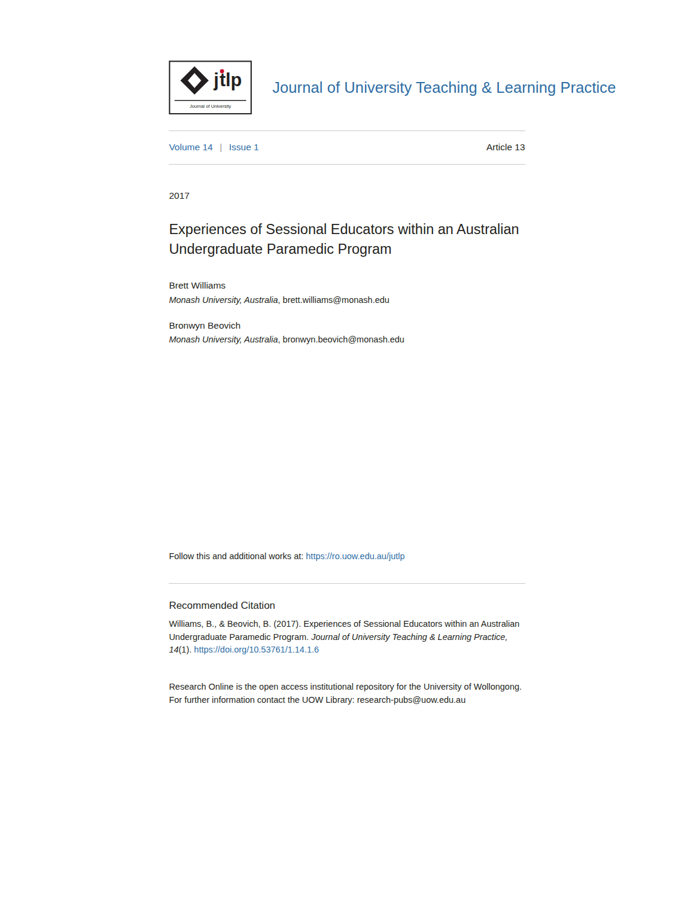j tlp Journal of University
Journal of University Teaching & Learning Practice
Volume 14|Issue 1
Article 13
2017
Experiences of Sessional Educators within an Australian Undergraduate Paramedic Program
Brett Williams
Monash University, Australia, brett.williams@monash.edu
Bronwyn Beovich
Monash University, Australia, bronwyn.beovich@monash.edu
Follow this and additional works at: https://ro.uow.edu.au/jutlp
Recommended Citation
Williams, B., & Beovich, B. (2017). Experiences of Sessional Educators within an Australian Undergraduate Paramedic Program. Journal of University Teaching & Learning Practice, 14(1). https://doi.org/10.53761/1.14.1.6
Research Online is the open access institutional repository for the University of Wollongong. For further information contact the UOW Library: research-pubs@uow.edu.au